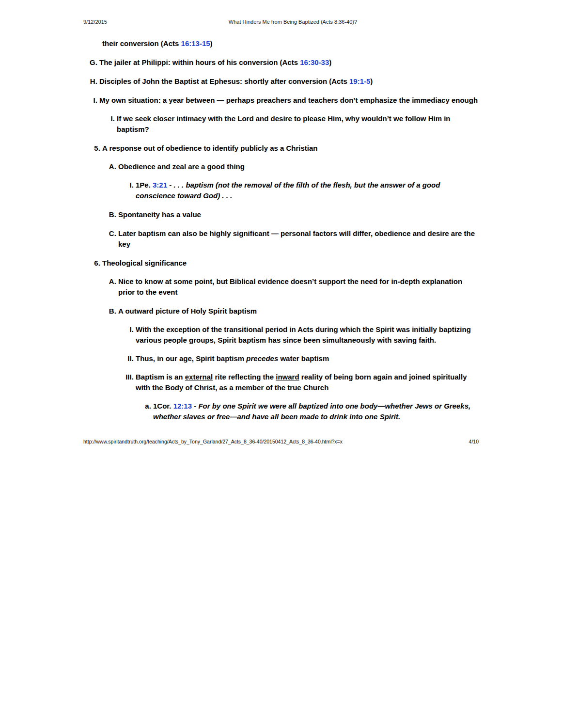9/12/2015 What Hinders Me from Being Baptized (Acts 8:36-40)?
their conversion (Acts 16:13-15)
The jailer at Philippi: within hours of his conversion (Acts 16:30-33)
Disciples of John the Baptist at Ephesus: shortly after conversion (Acts 19:1-5)
My own situation: a year between — perhaps preachers and teachers don’t emphasize the immediacy enough
If we seek closer intimacy with the Lord and desire to please Him, why wouldn’t we follow Him in baptism?
A response out of obedience to identify publicly as a Christian
Obedience and zeal are a good thing
1Pe. 3:21 - . . . baptism (not the removal of the filth of the flesh, but the answer of a good conscience toward God) . . .
Spontaneity has a value
Later baptism can also be highly significant — personal factors will differ, obedience and desire are the key
Theological significance
Nice to know at some point, but Biblical evidence doesn’t support the need for in-depth explanation prior to the event
A outward picture of Holy Spirit baptism
With the exception of the transitional period in Acts during which the Spirit was initially baptizing various people groups, Spirit baptism has since been simultaneously with saving faith.
Thus, in our age, Spirit baptism precedes water baptism
Baptism is an external rite reflecting the inward reality of being born again and joined spiritually with the Body of Christ, as a member of the true Church
1Cor. 12:13 - For by one Spirit we were all baptized into one body—whether Jews or Greeks, whether slaves or free—and have all been made to drink into one Spirit.
http://www.spiritandtruth.org/teaching/Acts_by_Tony_Garland/27_Acts_8_36-40/20150412_Acts_8_36-40.html?x=x 4/10